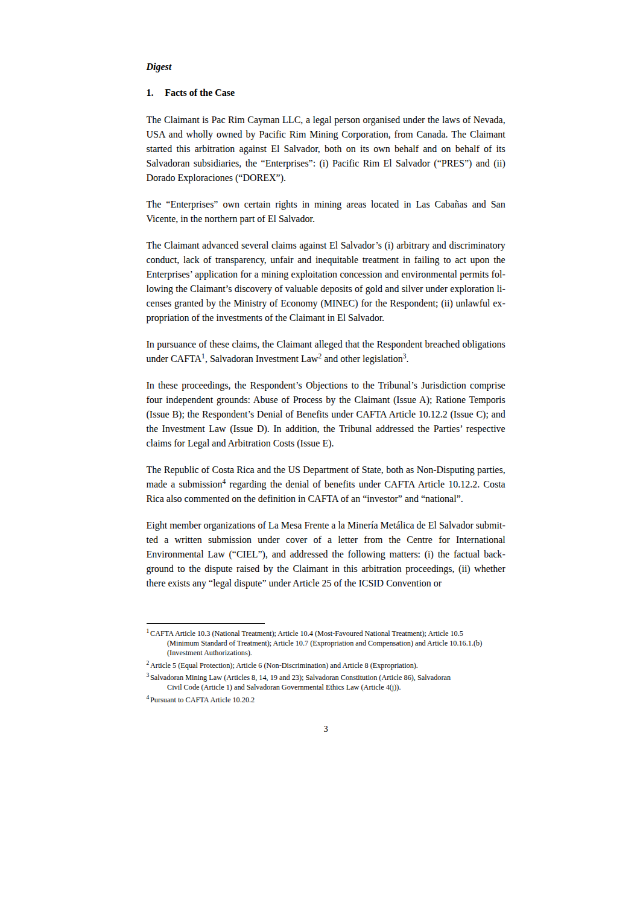Digest
1. Facts of the Case
The Claimant is Pac Rim Cayman LLC, a legal person organised under the laws of Nevada, USA and wholly owned by Pacific Rim Mining Corporation, from Canada. The Claimant started this arbitration against El Salvador, both on its own behalf and on behalf of its Salvadoran subsidiaries, the “Enterprises”: (i) Pacific Rim El Salvador (“PRES”) and (ii) Dorado Exploraciones (“DOREX”).
The “Enterprises” own certain rights in mining areas located in Las Cabañas and San Vicente, in the northern part of El Salvador.
The Claimant advanced several claims against El Salvador’s (i) arbitrary and discriminatory conduct, lack of transparency, unfair and inequitable treatment in failing to act upon the Enterprises’ application for a mining exploitation concession and environmental permits following the Claimant’s discovery of valuable deposits of gold and silver under exploration licenses granted by the Ministry of Economy (MINEC) for the Respondent; (ii) unlawful expropriation of the investments of the Claimant in El Salvador.
In pursuance of these claims, the Claimant alleged that the Respondent breached obligations under CAFTA1, Salvadoran Investment Law2 and other legislation3.
In these proceedings, the Respondent’s Objections to the Tribunal’s Jurisdiction comprise four independent grounds: Abuse of Process by the Claimant (Issue A); Ratione Temporis (Issue B); the Respondent’s Denial of Benefits under CAFTA Article 10.12.2 (Issue C); and the Investment Law (Issue D). In addition, the Tribunal addressed the Parties’ respective claims for Legal and Arbitration Costs (Issue E).
The Republic of Costa Rica and the US Department of State, both as Non-Disputing parties, made a submission4 regarding the denial of benefits under CAFTA Article 10.12.2. Costa Rica also commented on the definition in CAFTA of an “investor” and “national”.
Eight member organizations of La Mesa Frente a la Minería Metálica de El Salvador submitted a written submission under cover of a letter from the Centre for International Environmental Law (“CIEL”), and addressed the following matters: (i) the factual background to the dispute raised by the Claimant in this arbitration proceedings, (ii) whether there exists any “legal dispute” under Article 25 of the ICSID Convention or
1 CAFTA Article 10.3 (National Treatment); Article 10.4 (Most-Favoured National Treatment); Article 10.5(Minimum Standard of Treatment); Article 10.7 (Expropriation and Compensation) and Article 10.16.1.(b)(Investment Authorizations).
2 Article 5 (Equal Protection); Article 6 (Non-Discrimination) and Article 8 (Expropriation).
3 Salvadoran Mining Law (Articles 8, 14, 19 and 23); Salvadoran Constitution (Article 86), SalvadoranCivil Code (Article 1) and Salvadoran Governmental Ethics Law (Article 4(j)).
4 Pursuant to CAFTA Article 10.20.2
3